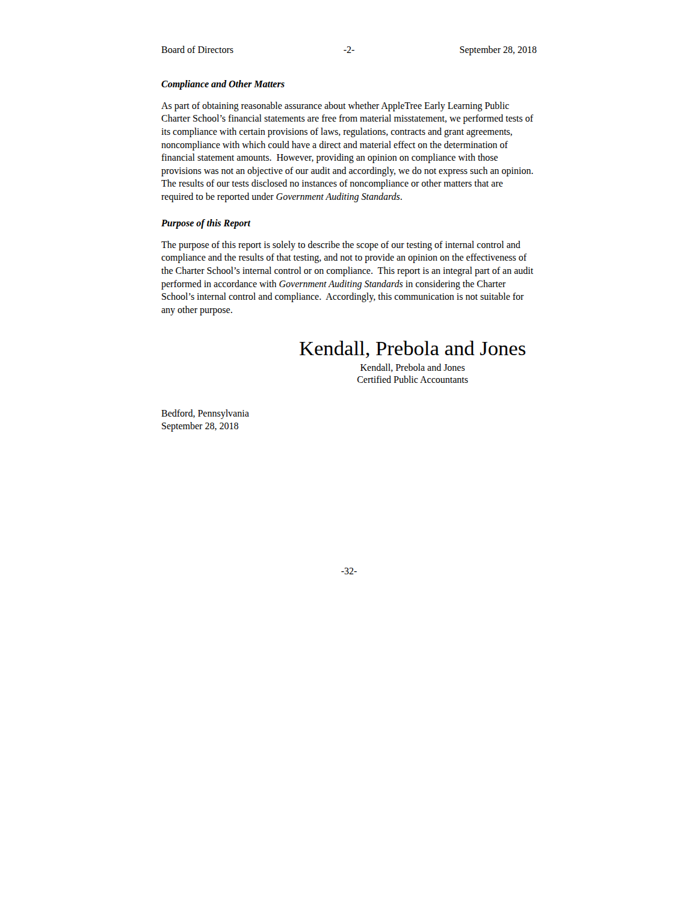Board of Directors
-2-
September 28, 2018
Compliance and Other Matters
As part of obtaining reasonable assurance about whether AppleTree Early Learning Public Charter School’s financial statements are free from material misstatement, we performed tests of its compliance with certain provisions of laws, regulations, contracts and grant agreements, noncompliance with which could have a direct and material effect on the determination of financial statement amounts. However, providing an opinion on compliance with those provisions was not an objective of our audit and accordingly, we do not express such an opinion. The results of our tests disclosed no instances of noncompliance or other matters that are required to be reported under Government Auditing Standards.
Purpose of this Report
The purpose of this report is solely to describe the scope of our testing of internal control and compliance and the results of that testing, and not to provide an opinion on the effectiveness of the Charter School’s internal control or on compliance. This report is an integral part of an audit performed in accordance with Government Auditing Standards in considering the Charter School’s internal control and compliance. Accordingly, this communication is not suitable for any other purpose.
Kendall, Prebola and Jones
Kendall, Prebola and Jones
Certified Public Accountants
Bedford, Pennsylvania
September 28, 2018
-32-